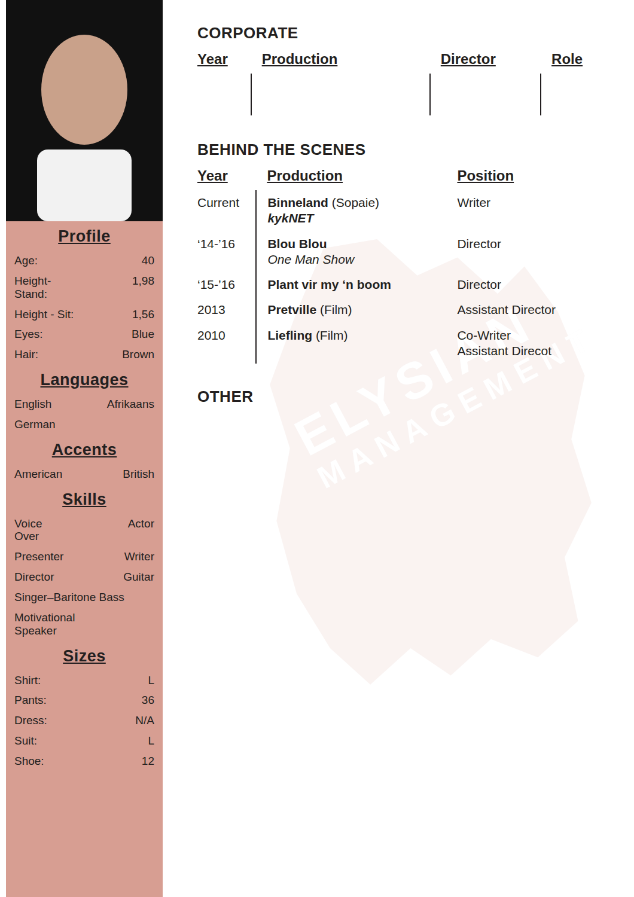ELYSIAN
MANAGEMENT
Profile
Age: 40
Height-
Stand: 1,98
Height - Sit: 1,56
Eyes: Blue
Hair: Brown
Languages
English Afrikaans
German
Accents
American British
Skills
Voice
Over Actor
Presenter Writer
Director Guitar
Singer–Baritone Bass
Motivational
Speaker
Sizes
Shirt: L
Pants: 36
Dress: N/A
Suit: L
Shoe: 12
CORPORATE
| Year | Production | Director | Role |
| --- | --- | --- | --- |
BEHIND THE SCENES
| Year | Production | Position |
| --- | --- | --- |
| Current | Binneland (Sopaie) kykNET | Writer |
| ‘14-’16 | Blou Blou One Man Show | Director |
| ‘15-’16 | Plant vir my ‘n boom | Director |
| 2013 | Pretville (Film) | Assistant Director |
| 2010 | Liefling (Film) | Co-Writer Assistant Direcot |
OTHER